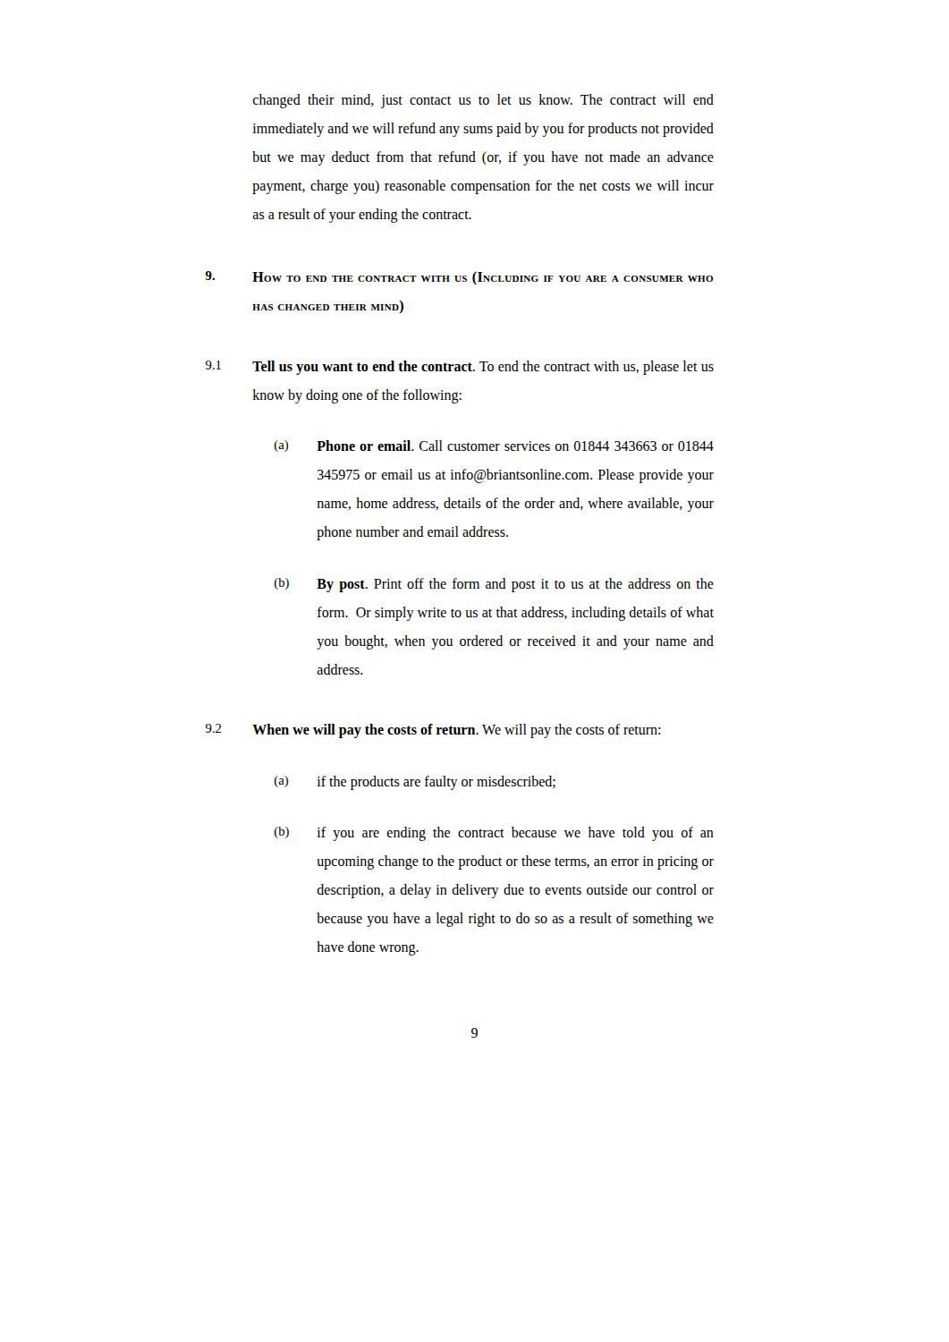changed their mind, just contact us to let us know. The contract will end immediately and we will refund any sums paid by you for products not provided but we may deduct from that refund (or, if you have not made an advance payment, charge you) reasonable compensation for the net costs we will incur as a result of your ending the contract.
9.
How to end the contract with us (Including if you are a consumer who has changed their mind)
9.1
Tell us you want to end the contract. To end the contract with us, please let us know by doing one of the following:
(a)
Phone or email. Call customer services on 01844 343663 or 01844 345975 or email us at info@briantsonline.com. Please provide your name, home address, details of the order and, where available, your phone number and email address.
(b)
By post. Print off the form and post it to us at the address on the form. Or simply write to us at that address, including details of what you bought, when you ordered or received it and your name and address.
9.2
When we will pay the costs of return. We will pay the costs of return:
(a)
if the products are faulty or misdescribed;
(b)
if you are ending the contract because we have told you of an upcoming change to the product or these terms, an error in pricing or description, a delay in delivery due to events outside our control or because you have a legal right to do so as a result of something we have done wrong.
9